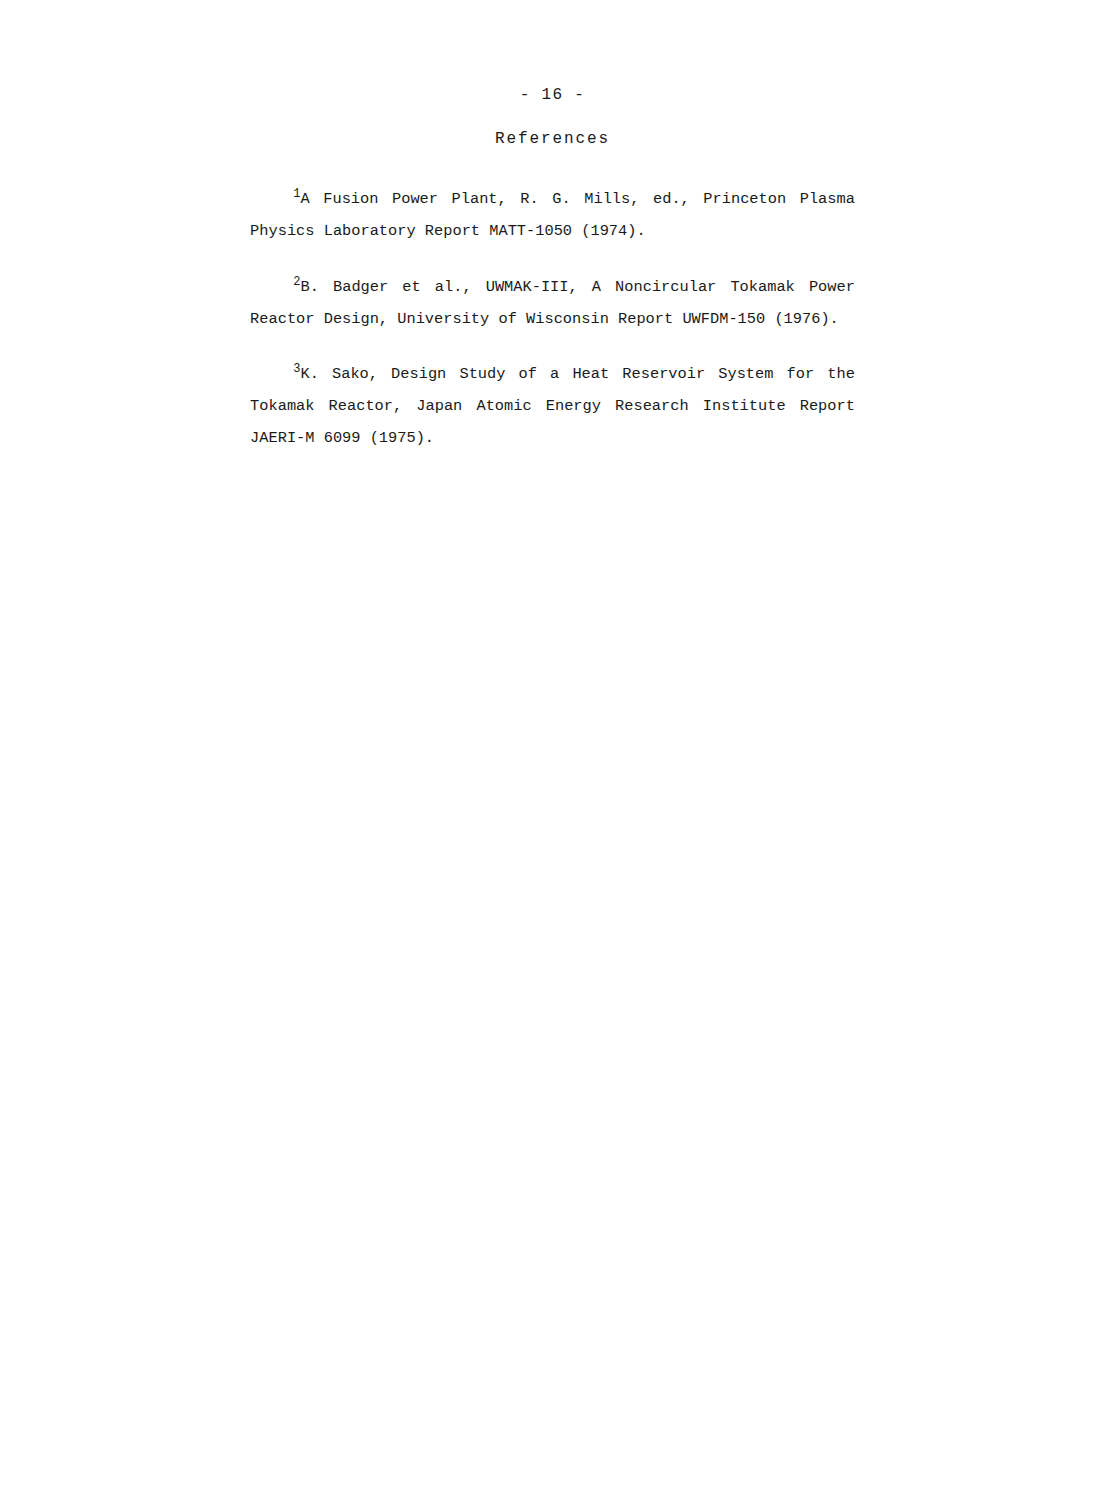- 16 -
References
1A Fusion Power Plant, R. G. Mills, ed., Princeton Plasma Physics Laboratory Report MATT-1050 (1974).
2B. Badger et al., UWMAK-III, A Noncircular Tokamak Power Reactor Design, University of Wisconsin Report UWFDM-150 (1976).
3K. Sako, Design Study of a Heat Reservoir System for the Tokamak Reactor, Japan Atomic Energy Research Institute Report JAERI-M 6099 (1975).